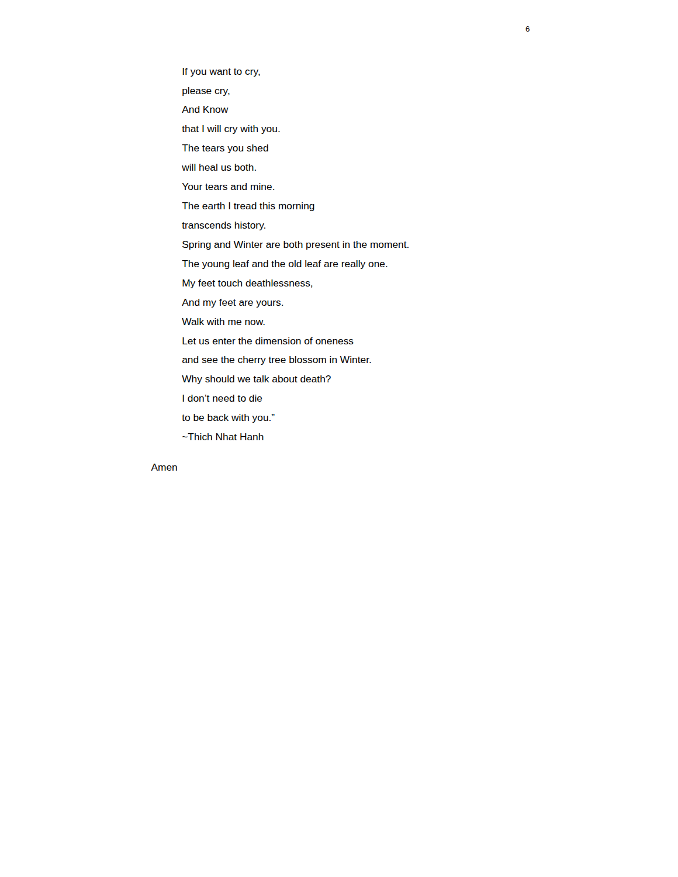6
If you want to cry,
please cry,
And Know
that I will cry with you.
The tears you shed
will heal us both.
Your tears and mine.
The earth I tread this morning
transcends history.
Spring and Winter are both present in the moment.
The young leaf and the old leaf are really one.
My feet touch deathlessness,
And my feet are yours.
Walk with me now.
Let us enter the dimension of oneness
and see the cherry tree blossom in Winter.
Why should we talk about death?
I don’t need to die
to be back with you.”
~Thich Nhat Hanh
Amen